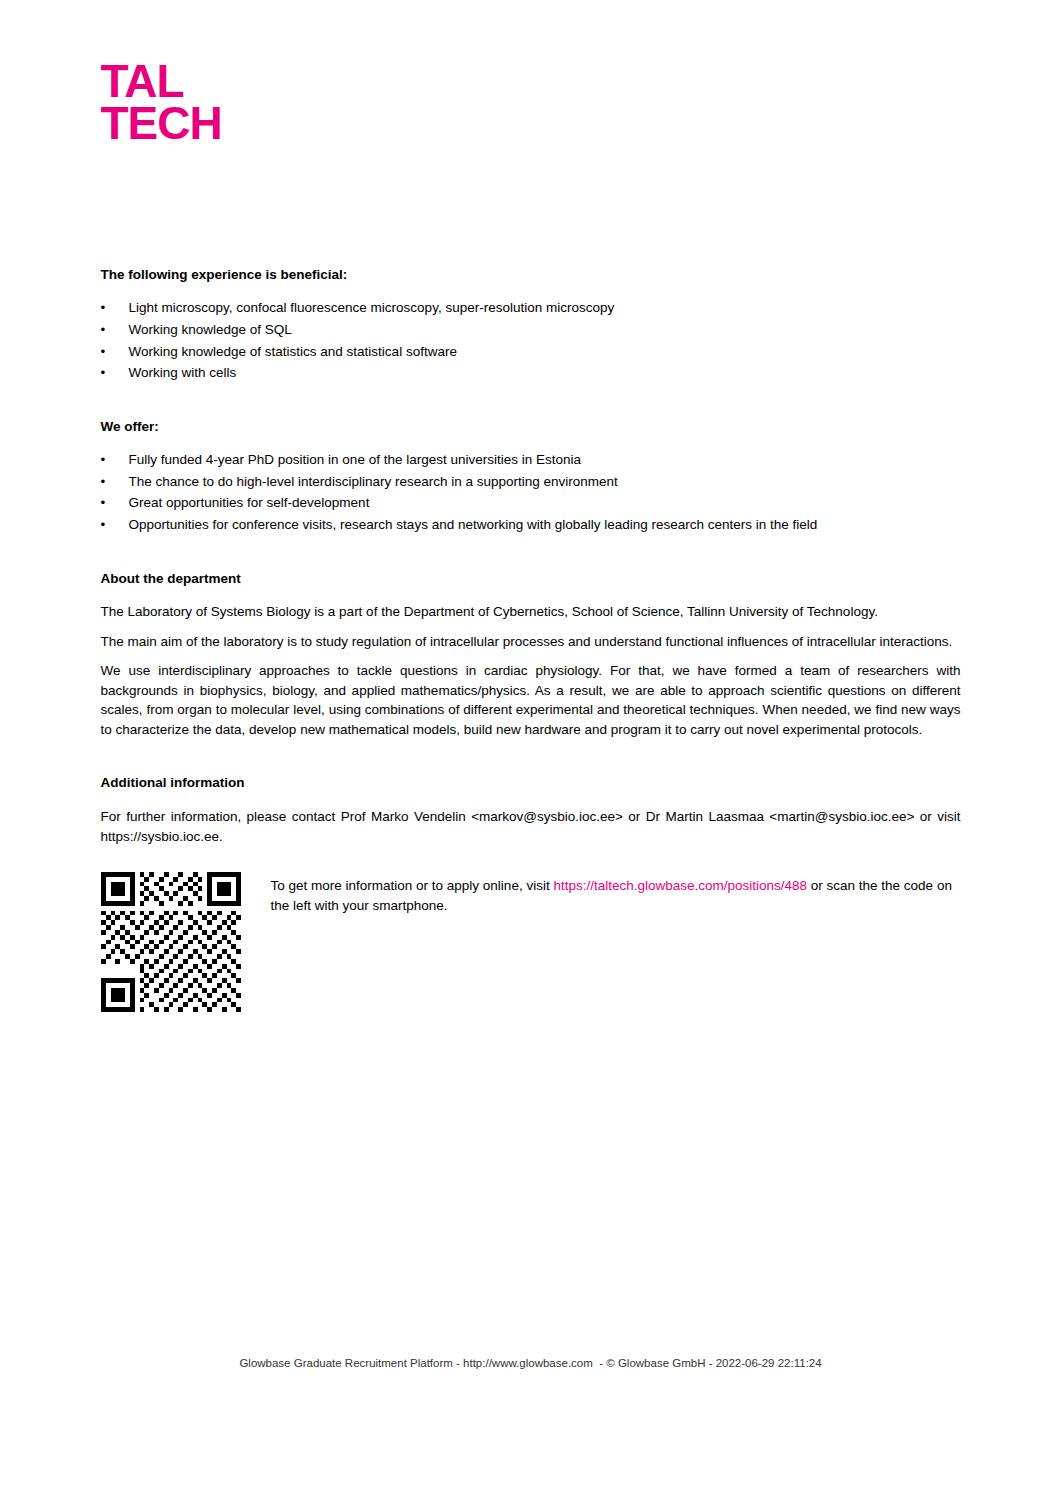TAL TECH
The following experience is beneficial:
Light microscopy, confocal fluorescence microscopy, super-resolution microscopy
Working knowledge of SQL
Working knowledge of statistics and statistical software
Working with cells
We offer:
Fully funded 4-year PhD position in one of the largest universities in Estonia
The chance to do high-level interdisciplinary research in a supporting environment
Great opportunities for self-development
Opportunities for conference visits, research stays and networking with globally leading research centers in the field
About the department
The Laboratory of Systems Biology is a part of the Department of Cybernetics, School of Science, Tallinn University of Technology.
The main aim of the laboratory is to study regulation of intracellular processes and understand functional influences of intracellular interactions.
We use interdisciplinary approaches to tackle questions in cardiac physiology. For that, we have formed a team of researchers with backgrounds in biophysics, biology, and applied mathematics/physics. As a result, we are able to approach scientific questions on different scales, from organ to molecular level, using combinations of different experimental and theoretical techniques. When needed, we find new ways to characterize the data, develop new mathematical models, build new hardware and program it to carry out novel experimental protocols.
Additional information
For further information, please contact Prof Marko Vendelin <markov@sysbio.ioc.ee> or Dr Martin Laasmaa <martin@sysbio.ioc.ee> or visit https://sysbio.ioc.ee.
To get more information or to apply online, visit https://taltech.glowbase.com/positions/488 or scan the the code on the left with your smartphone.
Glowbase Graduate Recruitment Platform - http://www.glowbase.com - © Glowbase GmbH - 2022-06-29 22:11:24